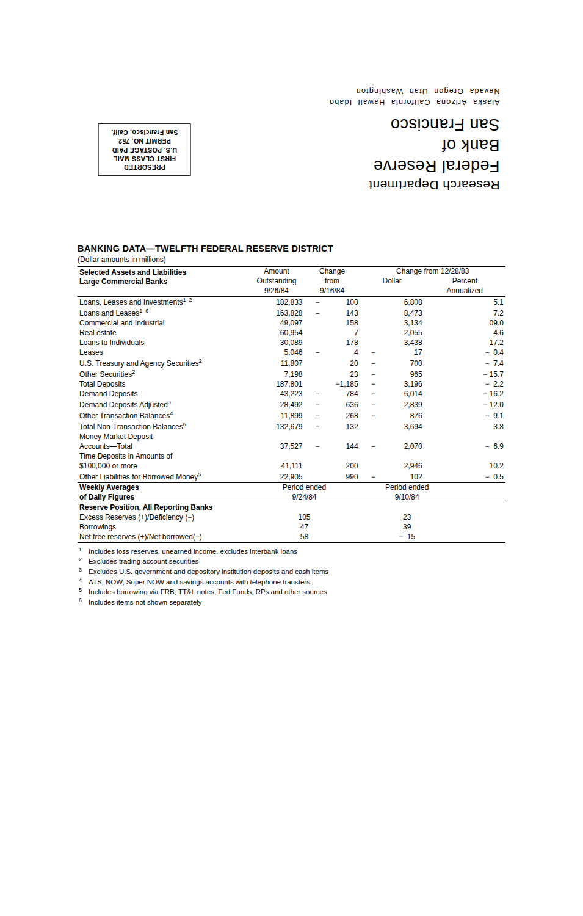PRESORTED
FIRST CLASS MAIL
U.S. POSTAGE PAID
PERMIT NO. 752
San Francisco, Calif.
Research Department
Federal Reserve
Bank of
San Francisco
Alaska Arizona California Hawaii Idaho
Nevada Oregon Utah Washington
BANKING DATA—TWELFTH FEDERAL RESERVE DISTRICT
(Dollar amounts in millions)
| Selected Assets and Liabilities Large Commercial Banks | Amount | Change | Change from 12/28/83 |
| --- | --- | --- | --- |
| Outstanding | from | Dollar | Percent |
| | 9/26/84 | 9/16/84 | | Annualized |
| Loans, Leases and Investments 1 2 | 182,833 | − | 100 | | 6,808 | 5.1 |
| Loans and Leases 1 6 | 163,828 | − | 143 | | 8,473 | 7.2 |
| Commercial and Industrial | 49,097 | | 158 | | 3,134 | 09.0 |
| Real estate | 60,954 | | 7 | | 2,055 | 4.6 |
| Loans to Individuals | 30,089 | | 178 | | 3,438 | 17.2 |
| Leases | 5,046 | − | 4 | − | 17 | − 0.4 |
| U.S. Treasury and Agency Securities 2 | 11,807 | | 20 | − | 700 | − 7.4 |
| Other Securities 2 | 7,198 | | 23 | − | 965 | − 15.7 |
| Total Deposits | 187,801 | | −1,185 | − | 3,196 | − 2.2 |
| Demand Deposits | 43,223 | − | 784 | − | 6,014 | − 16.2 |
| Demand Deposits Adjusted 3 | 28,492 | − | 636 | − | 2,839 | − 12.0 |
| Other Transaction Balances 4 | 11,899 | − | 268 | − | 876 | − 9.1 |
| Total Non-Transaction Balances 6 | 132,679 | − | 132 | | 3,694 | 3.8 |
| Money Market Deposit | | | | | | |
| Accounts—Total | 37,527 | − | 144 | − | 2,070 | − 6.9 |
| Time Deposits in Amounts of | | | | | | |
| $100,000 or more | 41,111 | | 200 | | 2,946 | 10.2 |
| Other Liabilities for Borrowed Money 5 | 22,905 | | 990 | − | 102 | − 0.5 |
| Weekly Averages | Period ended | Period ended | |
| of Daily Figures | 9/24/84 | 9/10/84 | |
| Reserve Position, All Reporting Banks | | | |
| Excess Reserves (+)/Deficiency (−) | 105 | 23 | |
| Borrowings | 47 | 39 | |
| Net free reserves (+)/Net borrowed(−) | 58 | − 15 | |
1 Includes loss reserves, unearned income, excludes interbank loans
2 Excludes trading account securities
3 Excludes U.S. government and depository institution deposits and cash items
4 ATS, NOW, Super NOW and savings accounts with telephone transfers
5 Includes borrowing via FRB, TT&L notes, Fed Funds, RPs and other sources
6 Includes items not shown separately